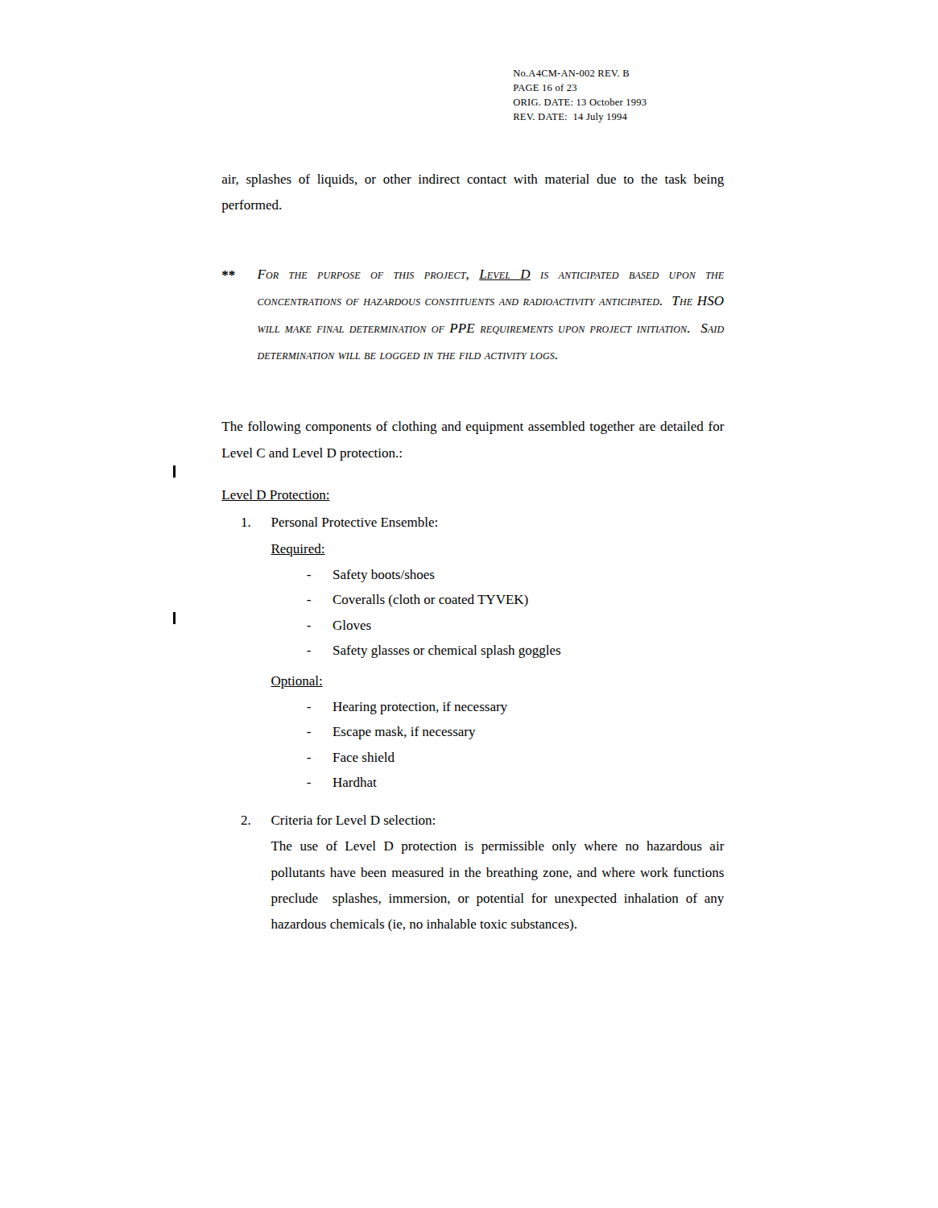No.A4CM-AN-002 REV. B
PAGE 16 of 23
ORIG. DATE: 13 October 1993
REV. DATE: 14 July 1994
air, splashes of liquids, or other indirect contact with material due to the task being performed.
**
For the purpose of this project, Level D is anticipated based upon the concentrations of hazardous constituents and radioactivity anticipated. The HSO will make final determination of PPE requirements upon project initiation. Said determination will be logged in the fild activity logs.
The following components of clothing and equipment assembled together are detailed for Level C and Level D protection.:
Level D Protection:
Personal Protective Ensemble:
Required:
Safety boots/shoes
Coveralls (cloth or coated TYVEK)
Gloves
Safety glasses or chemical splash goggles
Optional:
Hearing protection, if necessary
Escape mask, if necessary
Face shield
Hardhat
Criteria for Level D selection:
The use of Level D protection is permissible only where no hazardous air pollutants have been measured in the breathing zone, and where work functions preclude splashes, immersion, or potential for unexpected inhalation of any hazardous chemicals (ie, no inhalable toxic substances).